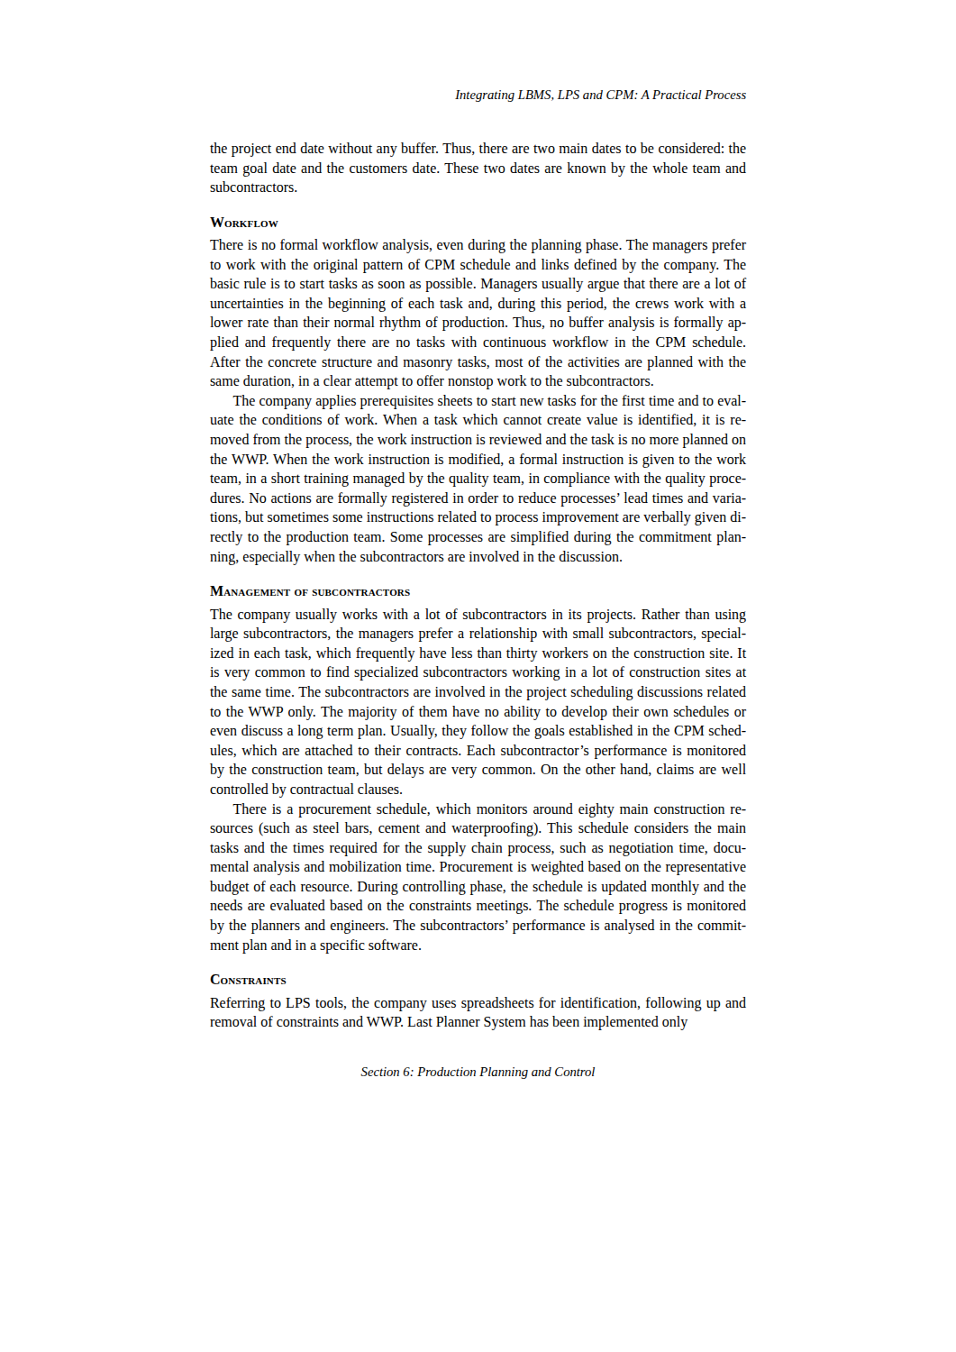Integrating LBMS, LPS and CPM: A Practical Process
the project end date without any buffer. Thus, there are two main dates to be considered: the team goal date and the customers date. These two dates are known by the whole team and subcontractors.
Workflow
There is no formal workflow analysis, even during the planning phase. The managers prefer to work with the original pattern of CPM schedule and links defined by the company. The basic rule is to start tasks as soon as possible. Managers usually argue that there are a lot of uncertainties in the beginning of each task and, during this period, the crews work with a lower rate than their normal rhythm of production. Thus, no buffer analysis is formally applied and frequently there are no tasks with continuous workflow in the CPM schedule. After the concrete structure and masonry tasks, most of the activities are planned with the same duration, in a clear attempt to offer nonstop work to the subcontractors.
The company applies prerequisites sheets to start new tasks for the first time and to evaluate the conditions of work. When a task which cannot create value is identified, it is removed from the process, the work instruction is reviewed and the task is no more planned on the WWP. When the work instruction is modified, a formal instruction is given to the work team, in a short training managed by the quality team, in compliance with the quality procedures. No actions are formally registered in order to reduce processes’ lead times and variations, but sometimes some instructions related to process improvement are verbally given directly to the production team. Some processes are simplified during the commitment planning, especially when the subcontractors are involved in the discussion.
Management of subcontractors
The company usually works with a lot of subcontractors in its projects. Rather than using large subcontractors, the managers prefer a relationship with small subcontractors, specialized in each task, which frequently have less than thirty workers on the construction site. It is very common to find specialized subcontractors working in a lot of construction sites at the same time. The subcontractors are involved in the project scheduling discussions related to the WWP only. The majority of them have no ability to develop their own schedules or even discuss a long term plan. Usually, they follow the goals established in the CPM schedules, which are attached to their contracts. Each subcontractor’s performance is monitored by the construction team, but delays are very common. On the other hand, claims are well controlled by contractual clauses.
There is a procurement schedule, which monitors around eighty main construction resources (such as steel bars, cement and waterproofing). This schedule considers the main tasks and the times required for the supply chain process, such as negotiation time, documental analysis and mobilization time. Procurement is weighted based on the representative budget of each resource. During controlling phase, the schedule is updated monthly and the needs are evaluated based on the constraints meetings. The schedule progress is monitored by the planners and engineers. The subcontractors’ performance is analysed in the commitment plan and in a specific software.
Constraints
Referring to LPS tools, the company uses spreadsheets for identification, following up and removal of constraints and WWP. Last Planner System has been implemented only
Section 6: Production Planning and Control